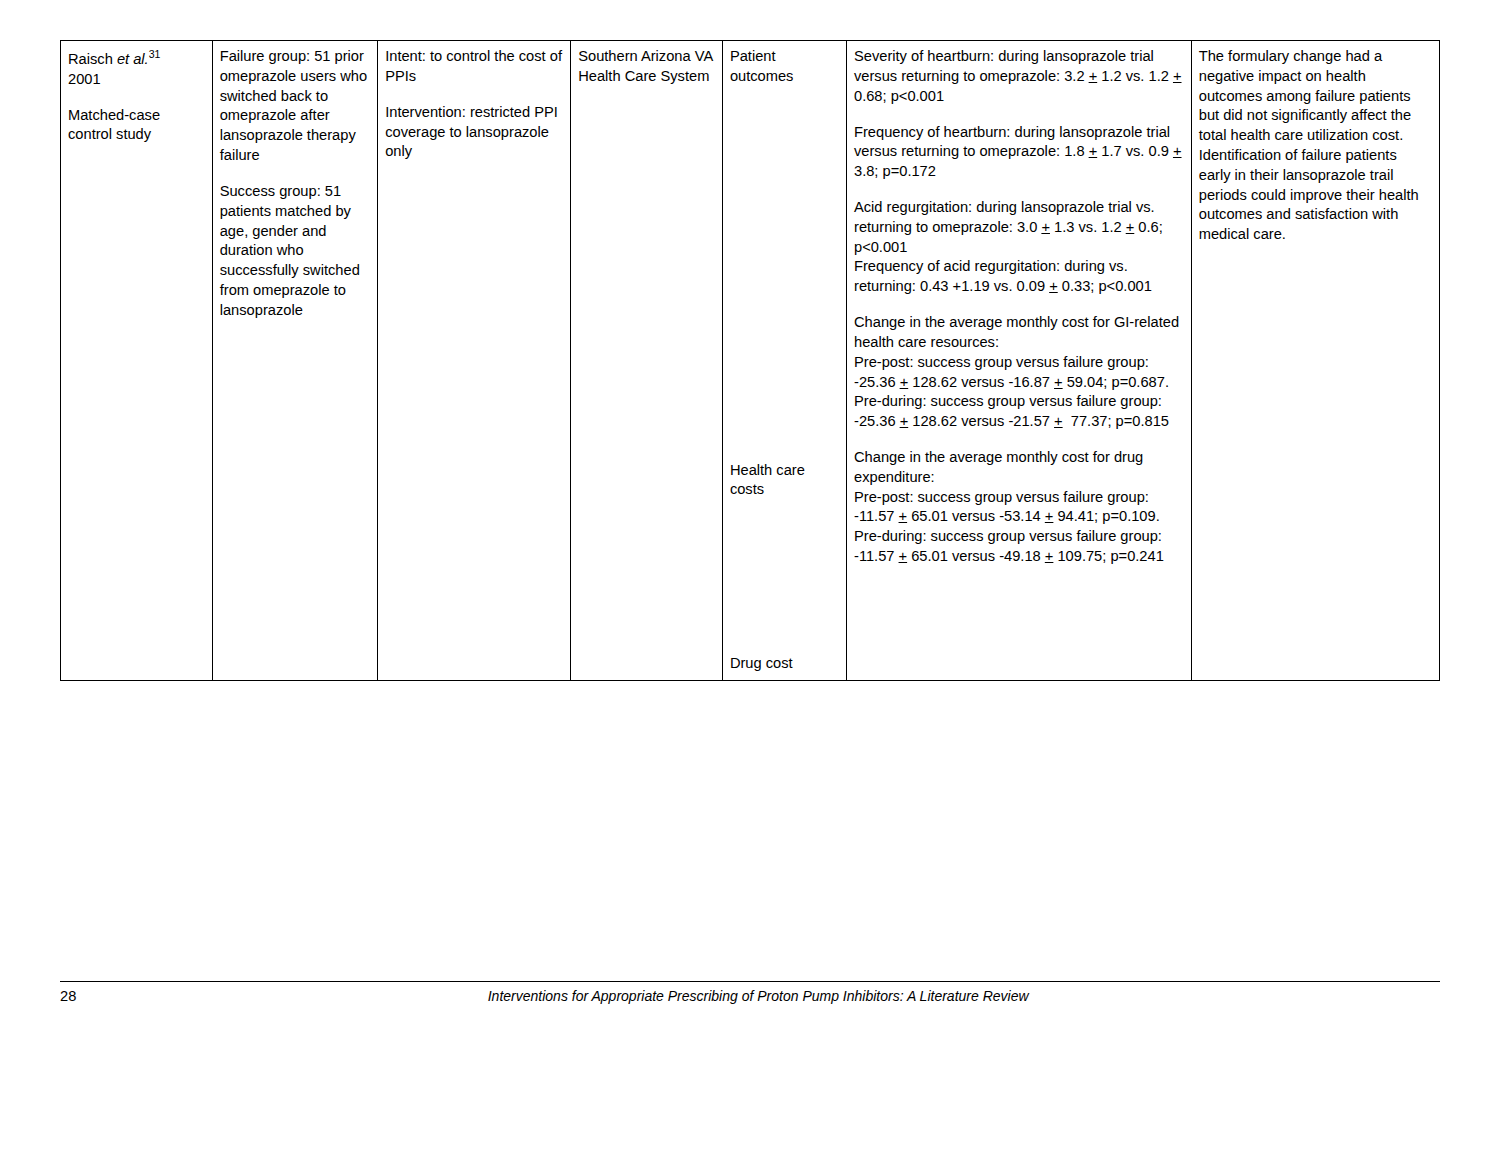| Raisch et al. 31 2001 Matched-case control study | Failure group: 51 prior omeprazole users who switched back to omeprazole after lansoprazole therapy failure Success group: 51 patients matched by age, gender and duration who successfully switched from omeprazole to lansoprazole | Intent: to control the cost of PPIs Intervention: restricted PPI coverage to lansoprazole only | Southern Arizona VA Health Care System | Patient outcomes Health care costs Drug cost | Severity of heartburn: during lansoprazole trial versus returning to omeprazole: 3.2 + 1.2 vs. 1.2 + 0.68; p<0.001 Frequency of heartburn: during lansoprazole trial versus returning to omeprazole: 1.8 + 1.7 vs. 0.9 + 3.8; p=0.172 Acid regurgitation: during lansoprazole trial vs. returning to omeprazole: 3.0 + 1.3 vs. 1.2 + 0.6; p<0.001 Frequency of acid regurgitation: during vs. returning: 0.43 + 1.19 vs. 0.09 + 0.33; p<0.001 Change in the average monthly cost for GI-related health care resources: Pre-post: success group versus failure group: -25.36 + 128.62 versus -16.87 + 59.04; p=0.687. Pre-during: success group versus failure group: -25.36 + 128.62 versus -21.57 + 77.37; p=0.815 Change in the average monthly cost for drug expenditure: Pre-post: success group versus failure group: -11.57 + 65.01 versus -53.14 + 94.41; p=0.109. Pre-during: success group versus failure group: -11.57 + 65.01 versus -49.18 + 109.75; p=0.241 | The formulary change had a negative impact on health outcomes among failure patients but did not significantly affect the total health care utilization cost. Identification of failure patients early in their lansoprazole trail periods could improve their health outcomes and satisfaction with medical care. |
28 Interventions for Appropriate Prescribing of Proton Pump Inhibitors: A Literature Review